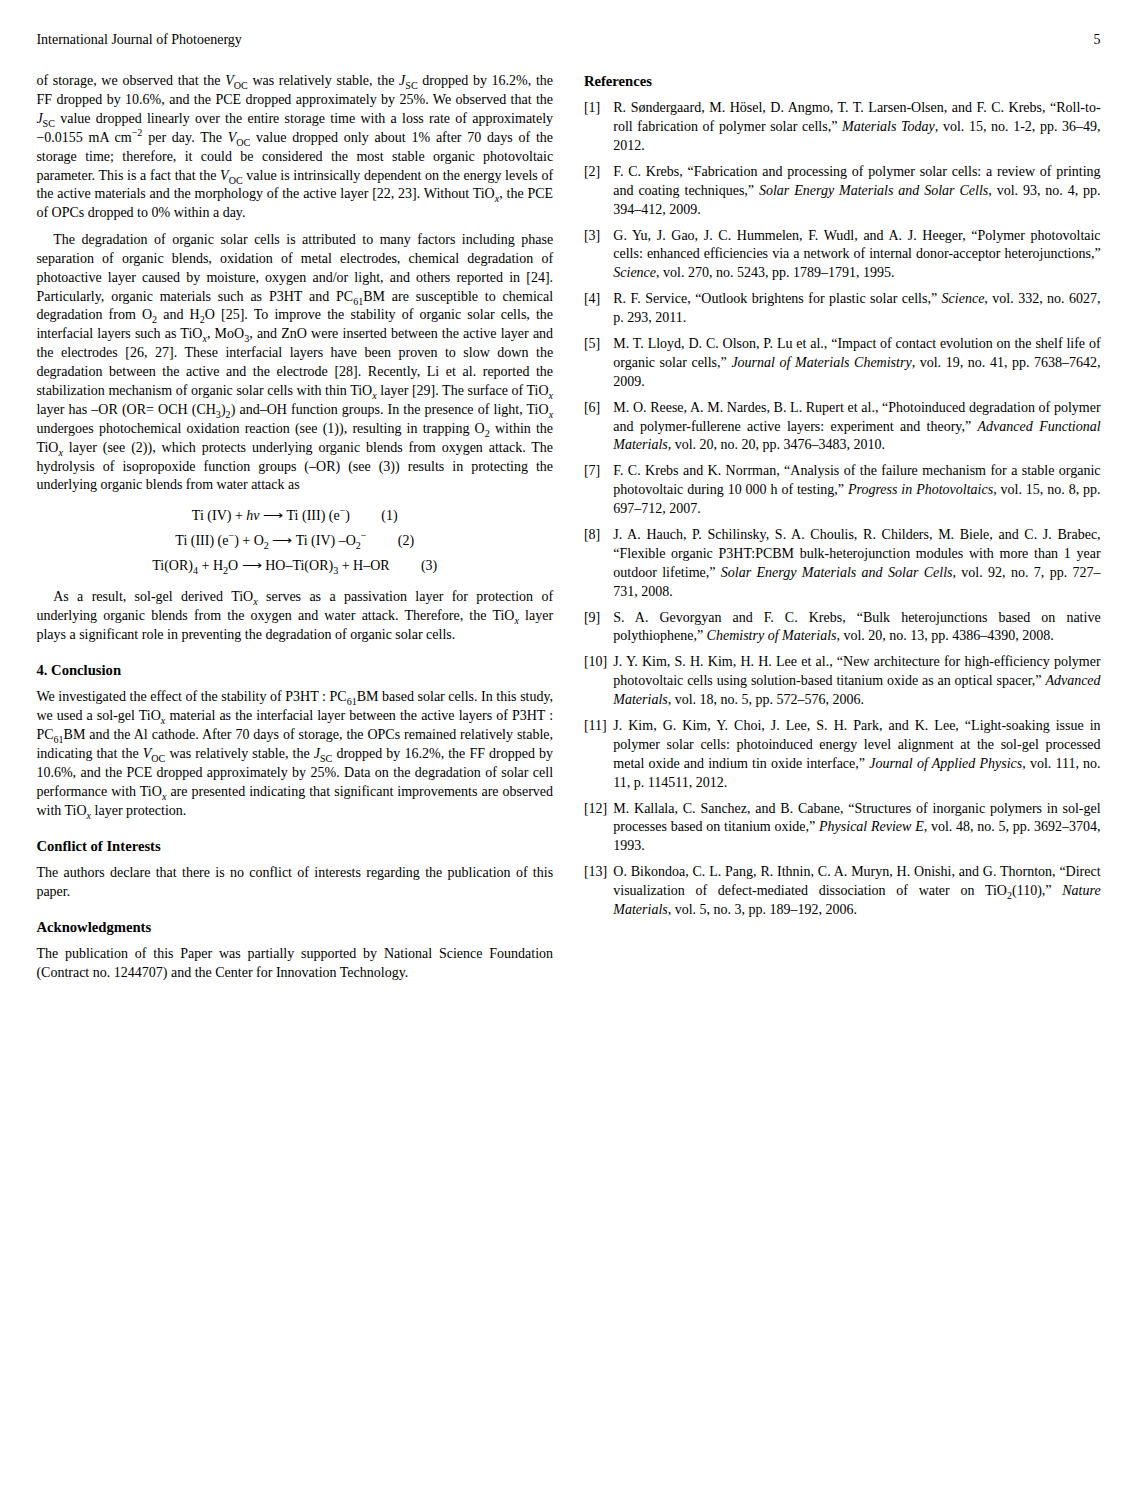International Journal of Photoenergy 5
of storage, we observed that the VOC was relatively stable, the JSC dropped by 16.2%, the FF dropped by 10.6%, and the PCE dropped approximately by 25%. We observed that the JSC value dropped linearly over the entire storage time with a loss rate of approximately −0.0155 mA cm−2 per day. The VOC value dropped only about 1% after 70 days of the storage time; therefore, it could be considered the most stable organic photovoltaic parameter. This is a fact that the VOC value is intrinsically dependent on the energy levels of the active materials and the morphology of the active layer [22, 23]. Without TiOx, the PCE of OPCs dropped to 0% within a day.
The degradation of organic solar cells is attributed to many factors including phase separation of organic blends, oxidation of metal electrodes, chemical degradation of photoactive layer caused by moisture, oxygen and/or light, and others reported in [24]. Particularly, organic materials such as P3HT and PC61BM are susceptible to chemical degradation from O2 and H2O [25]. To improve the stability of organic solar cells, the interfacial layers such as TiOx, MoO3, and ZnO were inserted between the active layer and the electrodes [26, 27]. These interfacial layers have been proven to slow down the degradation between the active and the electrode [28]. Recently, Li et al. reported the stabilization mechanism of organic solar cells with thin TiOx layer [29]. The surface of TiOx layer has –OR (OR= OCH (CH3)2) and–OH function groups. In the presence of light, TiOx undergoes photochemical oxidation reaction (see (1)), resulting in trapping O2 within the TiOx layer (see (2)), which protects underlying organic blends from oxygen attack. The hydrolysis of isopropoxide function groups (–OR) (see (3)) results in protecting the underlying organic blends from water attack as
Ti (IV) + hν ⟶ Ti (III) (e−) (1)
Ti (III) (e−) + O2 ⟶ Ti (IV) –O2− (2)
Ti(OR)4 + H2O ⟶ HO–Ti(OR)3 + H–OR (3)
As a result, sol-gel derived TiOx serves as a passivation layer for protection of underlying organic blends from the oxygen and water attack. Therefore, the TiOx layer plays a significant role in preventing the degradation of organic solar cells.
4. Conclusion
We investigated the effect of the stability of P3HT : PC61BM based solar cells. In this study, we used a sol-gel TiOx material as the interfacial layer between the active layers of P3HT : PC61BM and the Al cathode. After 70 days of storage, the OPCs remained relatively stable, indicating that the VOC was relatively stable, the JSC dropped by 16.2%, the FF dropped by 10.6%, and the PCE dropped approximately by 25%. Data on the degradation of solar cell performance with TiOx are presented indicating that significant improvements are observed with TiOx layer protection.
Conflict of Interests
The authors declare that there is no conflict of interests regarding the publication of this paper.
Acknowledgments
The publication of this Paper was partially supported by National Science Foundation (Contract no. 1244707) and the Center for Innovation Technology.
References
[1] R. Søndergaard, M. Hösel, D. Angmo, T. T. Larsen-Olsen, and F. C. Krebs, “Roll-to-roll fabrication of polymer solar cells,” Materials Today, vol. 15, no. 1-2, pp. 36–49, 2012.
[2] F. C. Krebs, “Fabrication and processing of polymer solar cells: a review of printing and coating techniques,” Solar Energy Materials and Solar Cells, vol. 93, no. 4, pp. 394–412, 2009.
[3] G. Yu, J. Gao, J. C. Hummelen, F. Wudl, and A. J. Heeger, “Polymer photovoltaic cells: enhanced efficiencies via a network of internal donor-acceptor heterojunctions,” Science, vol. 270, no. 5243, pp. 1789–1791, 1995.
[4] R. F. Service, “Outlook brightens for plastic solar cells,” Science, vol. 332, no. 6027, p. 293, 2011.
[5] M. T. Lloyd, D. C. Olson, P. Lu et al., “Impact of contact evolution on the shelf life of organic solar cells,” Journal of Materials Chemistry, vol. 19, no. 41, pp. 7638–7642, 2009.
[6] M. O. Reese, A. M. Nardes, B. L. Rupert et al., “Photoinduced degradation of polymer and polymer-fullerene active layers: experiment and theory,” Advanced Functional Materials, vol. 20, no. 20, pp. 3476–3483, 2010.
[7] F. C. Krebs and K. Norrman, “Analysis of the failure mechanism for a stable organic photovoltaic during 10 000 h of testing,” Progress in Photovoltaics, vol. 15, no. 8, pp. 697–712, 2007.
[8] J. A. Hauch, P. Schilinsky, S. A. Choulis, R. Childers, M. Biele, and C. J. Brabec, “Flexible organic P3HT:PCBM bulk-heterojunction modules with more than 1 year outdoor lifetime,” Solar Energy Materials and Solar Cells, vol. 92, no. 7, pp. 727–731, 2008.
[9] S. A. Gevorgyan and F. C. Krebs, “Bulk heterojunctions based on native polythiophene,” Chemistry of Materials, vol. 20, no. 13, pp. 4386–4390, 2008.
[10] J. Y. Kim, S. H. Kim, H. H. Lee et al., “New architecture for high-efficiency polymer photovoltaic cells using solution-based titanium oxide as an optical spacer,” Advanced Materials, vol. 18, no. 5, pp. 572–576, 2006.
[11] J. Kim, G. Kim, Y. Choi, J. Lee, S. H. Park, and K. Lee, “Light-soaking issue in polymer solar cells: photoinduced energy level alignment at the sol-gel processed metal oxide and indium tin oxide interface,” Journal of Applied Physics, vol. 111, no. 11, p. 114511, 2012.
[12] M. Kallala, C. Sanchez, and B. Cabane, “Structures of inorganic polymers in sol-gel processes based on titanium oxide,” Physical Review E, vol. 48, no. 5, pp. 3692–3704, 1993.
[13] O. Bikondoa, C. L. Pang, R. Ithnin, C. A. Muryn, H. Onishi, and G. Thornton, “Direct visualization of defect-mediated dissociation of water on TiO2(110),” Nature Materials, vol. 5, no. 3, pp. 189–192, 2006.